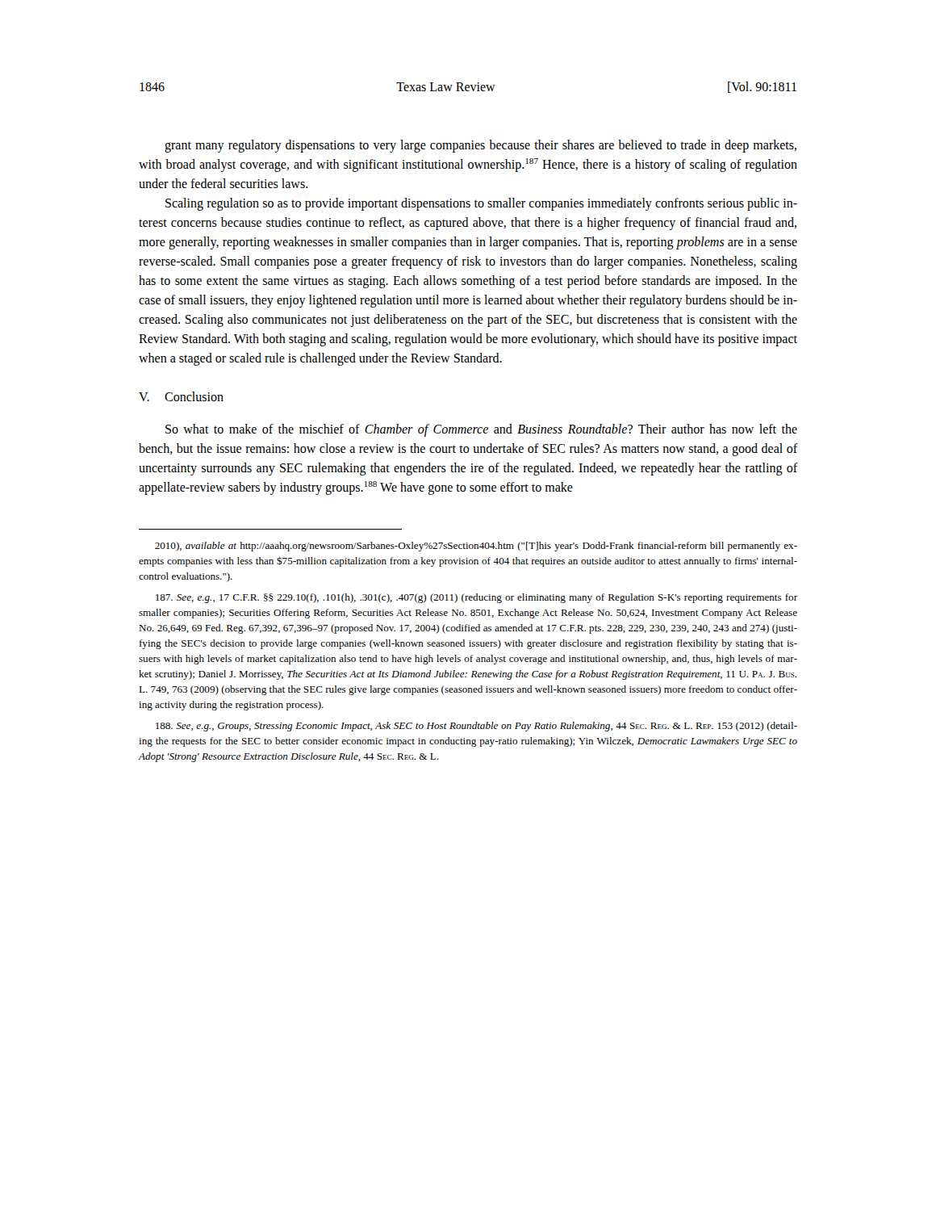1846 Texas Law Review [Vol. 90:1811
grant many regulatory dispensations to very large companies because their shares are believed to trade in deep markets, with broad analyst coverage, and with significant institutional ownership.187 Hence, there is a history of scaling of regulation under the federal securities laws.
Scaling regulation so as to provide important dispensations to smaller companies immediately confronts serious public interest concerns because studies continue to reflect, as captured above, that there is a higher frequency of financial fraud and, more generally, reporting weaknesses in smaller companies than in larger companies. That is, reporting problems are in a sense reverse-scaled. Small companies pose a greater frequency of risk to investors than do larger companies. Nonetheless, scaling has to some extent the same virtues as staging. Each allows something of a test period before standards are imposed. In the case of small issuers, they enjoy lightened regulation until more is learned about whether their regulatory burdens should be increased. Scaling also communicates not just deliberateness on the part of the SEC, but discreteness that is consistent with the Review Standard. With both staging and scaling, regulation would be more evolutionary, which should have its positive impact when a staged or scaled rule is challenged under the Review Standard.
V. Conclusion
So what to make of the mischief of Chamber of Commerce and Business Roundtable? Their author has now left the bench, but the issue remains: how close a review is the court to undertake of SEC rules? As matters now stand, a good deal of uncertainty surrounds any SEC rulemaking that engenders the ire of the regulated. Indeed, we repeatedly hear the rattling of appellate-review sabers by industry groups.188 We have gone to some effort to make
2010), available at http://aaahq.org/newsroom/Sarbanes-Oxley%27sSection404.htm ("[T]his year's Dodd-Frank financial-reform bill permanently exempts companies with less than $75-million capitalization from a key provision of 404 that requires an outside auditor to attest annually to firms' internal-control evaluations.").
187. See, e.g., 17 C.F.R. §§ 229.10(f), .101(h), .301(c), .407(g) (2011) (reducing or eliminating many of Regulation S-K's reporting requirements for smaller companies); Securities Offering Reform, Securities Act Release No. 8501, Exchange Act Release No. 50,624, Investment Company Act Release No. 26,649, 69 Fed. Reg. 67,392, 67,396–97 (proposed Nov. 17, 2004) (codified as amended at 17 C.F.R. pts. 228, 229, 230, 239, 240, 243 and 274) (justifying the SEC's decision to provide large companies (well-known seasoned issuers) with greater disclosure and registration flexibility by stating that issuers with high levels of market capitalization also tend to have high levels of analyst coverage and institutional ownership, and, thus, high levels of market scrutiny); Daniel J. Morrissey, The Securities Act at Its Diamond Jubilee: Renewing the Case for a Robust Registration Requirement, 11 U. Pa. J. Bus. L. 749, 763 (2009) (observing that the SEC rules give large companies (seasoned issuers and well-known seasoned issuers) more freedom to conduct offering activity during the registration process).
188. See, e.g., Groups, Stressing Economic Impact, Ask SEC to Host Roundtable on Pay Ratio Rulemaking, 44 Sec. Reg. & L. Rep. 153 (2012) (detailing the requests for the SEC to better consider economic impact in conducting pay-ratio rulemaking); Yin Wilczek, Democratic Lawmakers Urge SEC to Adopt 'Strong' Resource Extraction Disclosure Rule, 44 Sec. Reg. & L.